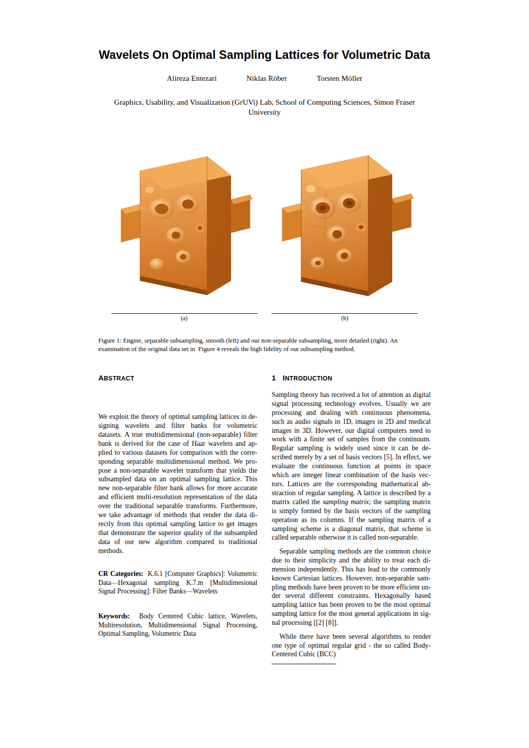Wavelets On Optimal Sampling Lattices for Volumetric Data
Alireza Entezari Niklas Röber Torsten Möller
Graphics, Usability, and Visualization (GrUVi) Lab, School of Computing Sciences, Simon Fraser University
(a)
(b)
Figure 1: Engine, separable subsampling, smooth (left) and our non-separable subsampling, more detailed (right). An examination of the original data set in Figure 4 reveals the high fidelity of our subsampling method.
ABSTRACT
We exploit the theory of optimal sampling lattices in designing wavelets and filter banks for volumetric datasets. A true multidimensional (non-separable) filter bank is derived for the case of Haar wavelets and applied to various datasets for comparison with the corresponding separable multidimensional method. We propose a non-separable wavelet transform that yields the subsampled data on an optimal sampling lattice. This new non-separable filter bank allows for more accurate and efficient multi-resolution representation of the data over the traditional separable transforms. Furthermore, we take advantage of methods that render the data directly from this optimal sampling lattice to get images that demonstrate the superior quality of the subsampled data of our new algorithm compared to traditional methods.
CR Categories: K.6.1 [Computer Graphics]: Volumetric Data—Hexagonal sampling K.7.m [Multidimesional Signal Processing]: Filter Banks—Wavelets
Keywords: Body Centered Cubic lattice, Wavelets, Multiresolution, Multidimensional Signal Processing, Optimal Sampling, Volumetric Data
1 INTRODUCTION
Sampling theory has received a lot of attention as digital signal processing technology evolves. Usually we are processing and dealing with continuous phenomena, such as audio signals in 1D, images in 2D and medical images in 3D. However, our digital computers need to work with a finite set of samples from the continuum. Regular sampling is widely used since it can be described merely by a set of basis vectors [5]. In effect, we evaluate the continuous function at points in space which are integer linear combination of the basis vectors. Lattices are the corresponding mathematical abstraction of regular sampling. A lattice is described by a matrix called the sampling matrix; the sampling matrix is simply formed by the basis vectors of the sampling operation as its columns. If the sampling matrix of a sampling scheme is a diagonal matrix, that scheme is called separable otherwise it is called non-separable.
Separable sampling methods are the common choice due to their simplicity and the ability to treat each dimension independently. This has lead to the commonly known Cartesian lattices. However, non-separable sampling methods have been proven to be more efficient under several different constraints. Hexagonally based sampling lattice has been proven to be the most optimal sampling lattice for the most general applications in signal processing [[2] [8]].
While there have been several algorithms to render one type of optimal regular grid - the so called Body-Centered Cubic (BCC)